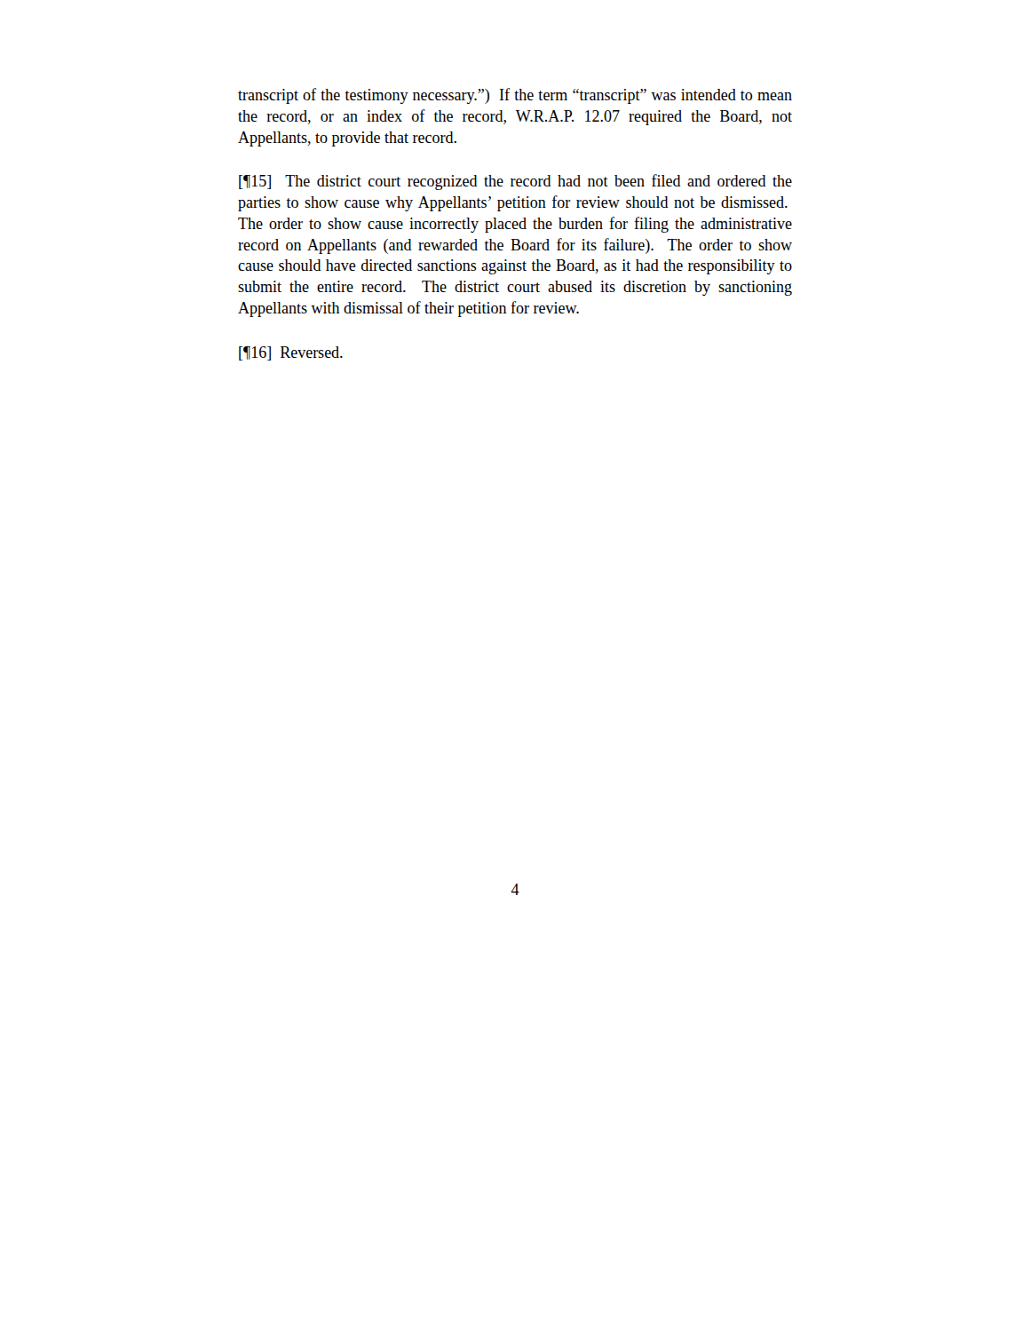transcript of the testimony necessary.”) If the term “transcript” was intended to mean the record, or an index of the record, W.R.A.P. 12.07 required the Board, not Appellants, to provide that record.
[¶15] The district court recognized the record had not been filed and ordered the parties to show cause why Appellants’ petition for review should not be dismissed. The order to show cause incorrectly placed the burden for filing the administrative record on Appellants (and rewarded the Board for its failure). The order to show cause should have directed sanctions against the Board, as it had the responsibility to submit the entire record. The district court abused its discretion by sanctioning Appellants with dismissal of their petition for review.
[¶16] Reversed.
4